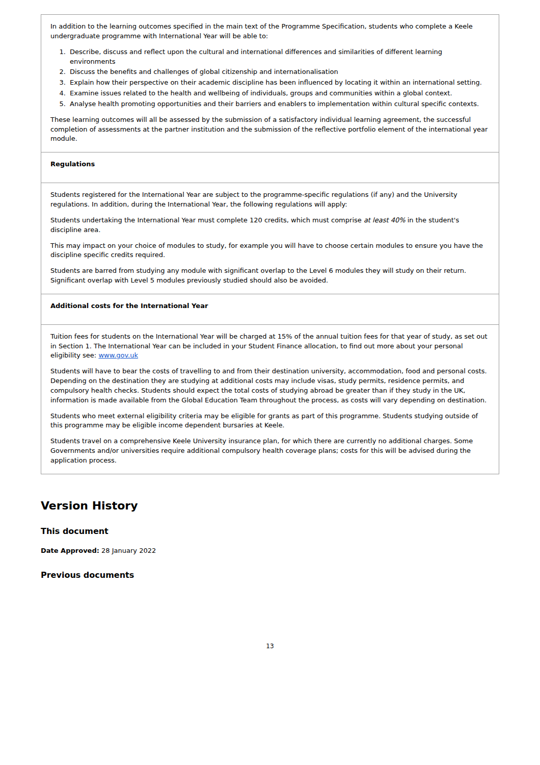In addition to the learning outcomes specified in the main text of the Programme Specification, students who complete a Keele undergraduate programme with International Year will be able to:
Describe, discuss and reflect upon the cultural and international differences and similarities of different learning environments
Discuss the benefits and challenges of global citizenship and internationalisation
Explain how their perspective on their academic discipline has been influenced by locating it within an international setting.
Examine issues related to the health and wellbeing of individuals, groups and communities within a global context.
Analyse health promoting opportunities and their barriers and enablers to implementation within cultural specific contexts.
These learning outcomes will all be assessed by the submission of a satisfactory individual learning agreement, the successful completion of assessments at the partner institution and the submission of the reflective portfolio element of the international year module.
Regulations
Students registered for the International Year are subject to the programme-specific regulations (if any) and the University regulations. In addition, during the International Year, the following regulations will apply:
Students undertaking the International Year must complete 120 credits, which must comprise at least 40% in the student's discipline area.
This may impact on your choice of modules to study, for example you will have to choose certain modules to ensure you have the discipline specific credits required.
Students are barred from studying any module with significant overlap to the Level 6 modules they will study on their return. Significant overlap with Level 5 modules previously studied should also be avoided.
Additional costs for the International Year
Tuition fees for students on the International Year will be charged at 15% of the annual tuition fees for that year of study, as set out in Section 1. The International Year can be included in your Student Finance allocation, to find out more about your personal eligibility see: www.gov.uk
Students will have to bear the costs of travelling to and from their destination university, accommodation, food and personal costs. Depending on the destination they are studying at additional costs may include visas, study permits, residence permits, and compulsory health checks. Students should expect the total costs of studying abroad be greater than if they study in the UK, information is made available from the Global Education Team throughout the process, as costs will vary depending on destination.
Students who meet external eligibility criteria may be eligible for grants as part of this programme. Students studying outside of this programme may be eligible income dependent bursaries at Keele.
Students travel on a comprehensive Keele University insurance plan, for which there are currently no additional charges. Some Governments and/or universities require additional compulsory health coverage plans; costs for this will be advised during the application process.
Version History
This document
Date Approved: 28 January 2022
Previous documents
13